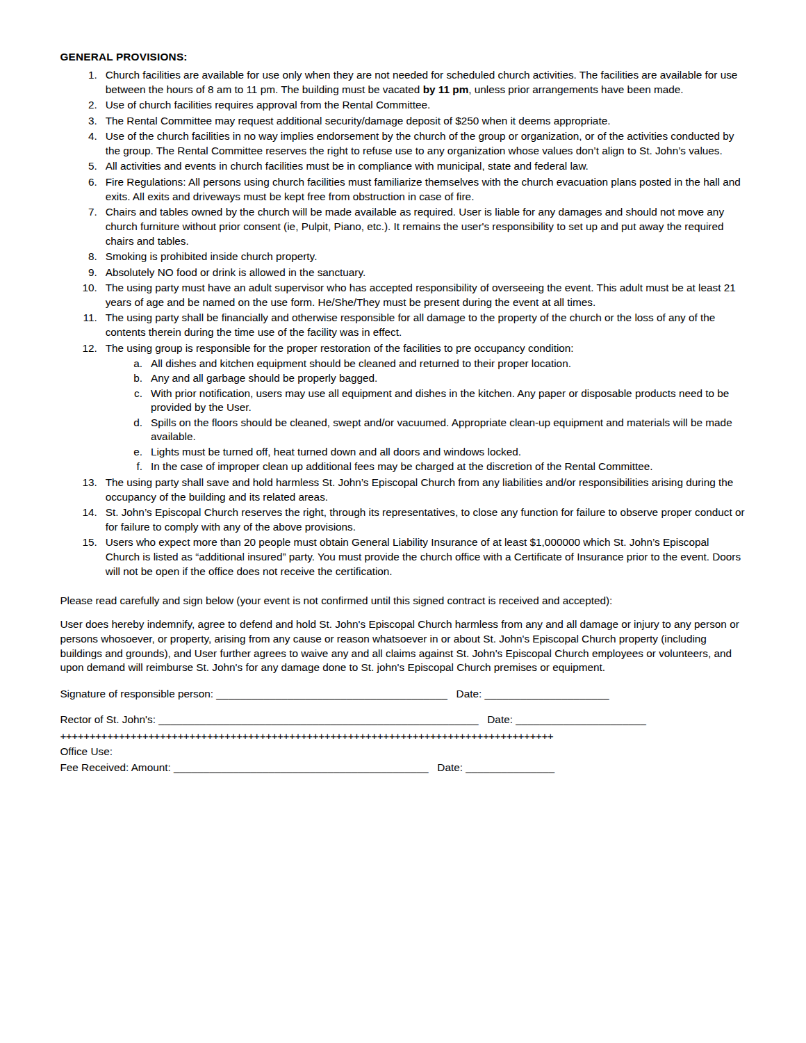GENERAL PROVISIONS:
Church facilities are available for use only when they are not needed for scheduled church activities. The facilities are available for use between the hours of 8 am to 11 pm. The building must be vacated by 11 pm, unless prior arrangements have been made.
Use of church facilities requires approval from the Rental Committee.
The Rental Committee may request additional security/damage deposit of $250 when it deems appropriate.
Use of the church facilities in no way implies endorsement by the church of the group or organization, or of the activities conducted by the group. The Rental Committee reserves the right to refuse use to any organization whose values don’t align to St. John’s values.
All activities and events in church facilities must be in compliance with municipal, state and federal law.
Fire Regulations: All persons using church facilities must familiarize themselves with the church evacuation plans posted in the hall and exits. All exits and driveways must be kept free from obstruction in case of fire.
Chairs and tables owned by the church will be made available as required. User is liable for any damages and should not move any church furniture without prior consent (ie, Pulpit, Piano, etc.). It remains the user's responsibility to set up and put away the required chairs and tables.
Smoking is prohibited inside church property.
Absolutely NO food or drink is allowed in the sanctuary.
The using party must have an adult supervisor who has accepted responsibility of overseeing the event. This adult must be at least 21 years of age and be named on the use form. He/She/They must be present during the event at all times.
The using party shall be financially and otherwise responsible for all damage to the property of the church or the loss of any of the contents therein during the time use of the facility was in effect.
The using group is responsible for the proper restoration of the facilities to pre occupancy condition:
All dishes and kitchen equipment should be cleaned and returned to their proper location.
Any and all garbage should be properly bagged.
With prior notification, users may use all equipment and dishes in the kitchen. Any paper or disposable products need to be provided by the User.
Spills on the floors should be cleaned, swept and/or vacuumed. Appropriate clean-up equipment and materials will be made available.
Lights must be turned off, heat turned down and all doors and windows locked.
In the case of improper clean up additional fees may be charged at the discretion of the Rental Committee.
The using party shall save and hold harmless St. John’s Episcopal Church from any liabilities and/or responsibilities arising during the occupancy of the building and its related areas.
St. John’s Episcopal Church reserves the right, through its representatives, to close any function for failure to observe proper conduct or for failure to comply with any of the above provisions.
Users who expect more than 20 people must obtain General Liability Insurance of at least $1,000000 which St. John’s Episcopal Church is listed as “additional insured” party. You must provide the church office with a Certificate of Insurance prior to the event. Doors will not be open if the office does not receive the certification.
Please read carefully and sign below (your event is not confirmed until this signed contract is received and accepted):
User does hereby indemnify, agree to defend and hold St. John's Episcopal Church harmless from any and all damage or injury to any person or persons whosoever, or property, arising from any cause or reason whatsoever in or about St. John's Episcopal Church property (including buildings and grounds), and User further agrees to waive any and all claims against St. John's Episcopal Church employees or volunteers, and upon demand will reimburse St. John's for any damage done to St. john's Episcopal Church premises or equipment.
Signature of responsible person: _______________________________________ Date: _____________________
Rector of St. John's: ______________________________________________________ Date: ______________________
++++++++++++++++++++++++++++++++++++++++++++++++++++++++++++++++++++++++++++++++++++
Office Use:
Fee Received: Amount: ___________________________________________ Date: _______________